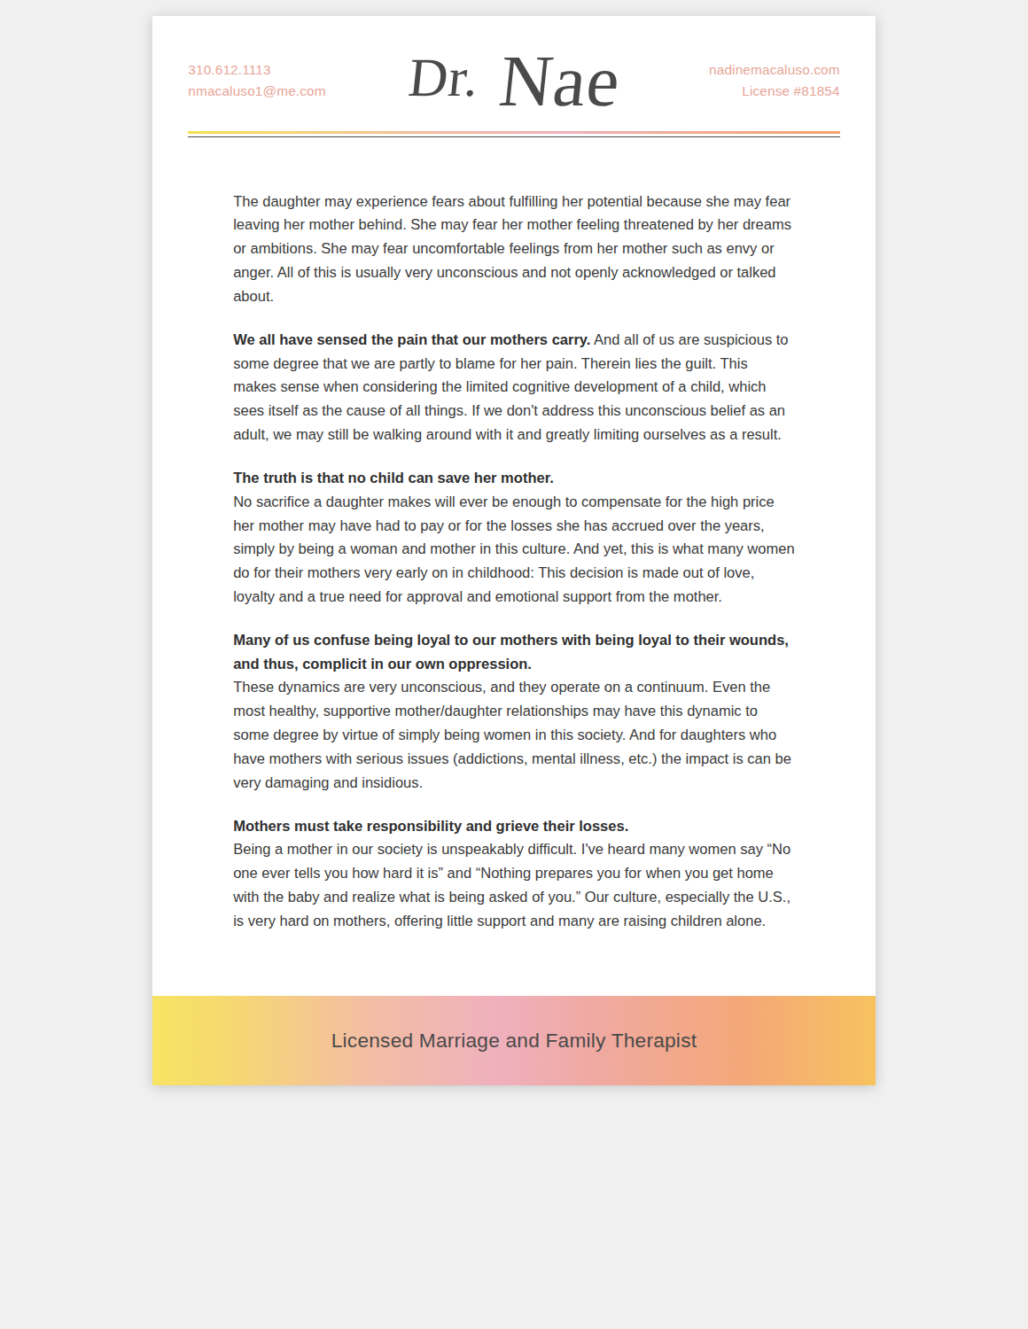310.612.1113
nmacaluso1@me.com
Dr. Nae
nadinemacaluso.com
License #81854
The daughter may experience fears about fulfilling her potential because she may fear leaving her mother behind. She may fear her mother feeling threatened by her dreams or ambitions. She may fear uncomfortable feelings from her mother such as envy or anger. All of this is usually very unconscious and not openly acknowledged or talked about.
We all have sensed the pain that our mothers carry. And all of us are suspicious to some degree that we are partly to blame for her pain. Therein lies the guilt. This makes sense when considering the limited cognitive development of a child, which sees itself as the cause of all things. If we don't address this unconscious belief as an adult, we may still be walking around with it and greatly limiting ourselves as a result.
The truth is that no child can save her mother. No sacrifice a daughter makes will ever be enough to compensate for the high price her mother may have had to pay or for the losses she has accrued over the years, simply by being a woman and mother in this culture. And yet, this is what many women do for their mothers very early on in childhood: This decision is made out of love, loyalty and a true need for approval and emotional support from the mother.
Many of us confuse being loyal to our mothers with being loyal to their wounds, and thus, complicit in our own oppression. These dynamics are very unconscious, and they operate on a continuum. Even the most healthy, supportive mother/daughter relationships may have this dynamic to some degree by virtue of simply being women in this society. And for daughters who have mothers with serious issues (addictions, mental illness, etc.) the impact is can be very damaging and insidious.
Mothers must take responsibility and grieve their losses. Being a mother in our society is unspeakably difficult. I've heard many women say “No one ever tells you how hard it is” and “Nothing prepares you for when you get home with the baby and realize what is being asked of you.” Our culture, especially the U.S., is very hard on mothers, offering little support and many are raising children alone.
Licensed Marriage and Family Therapist